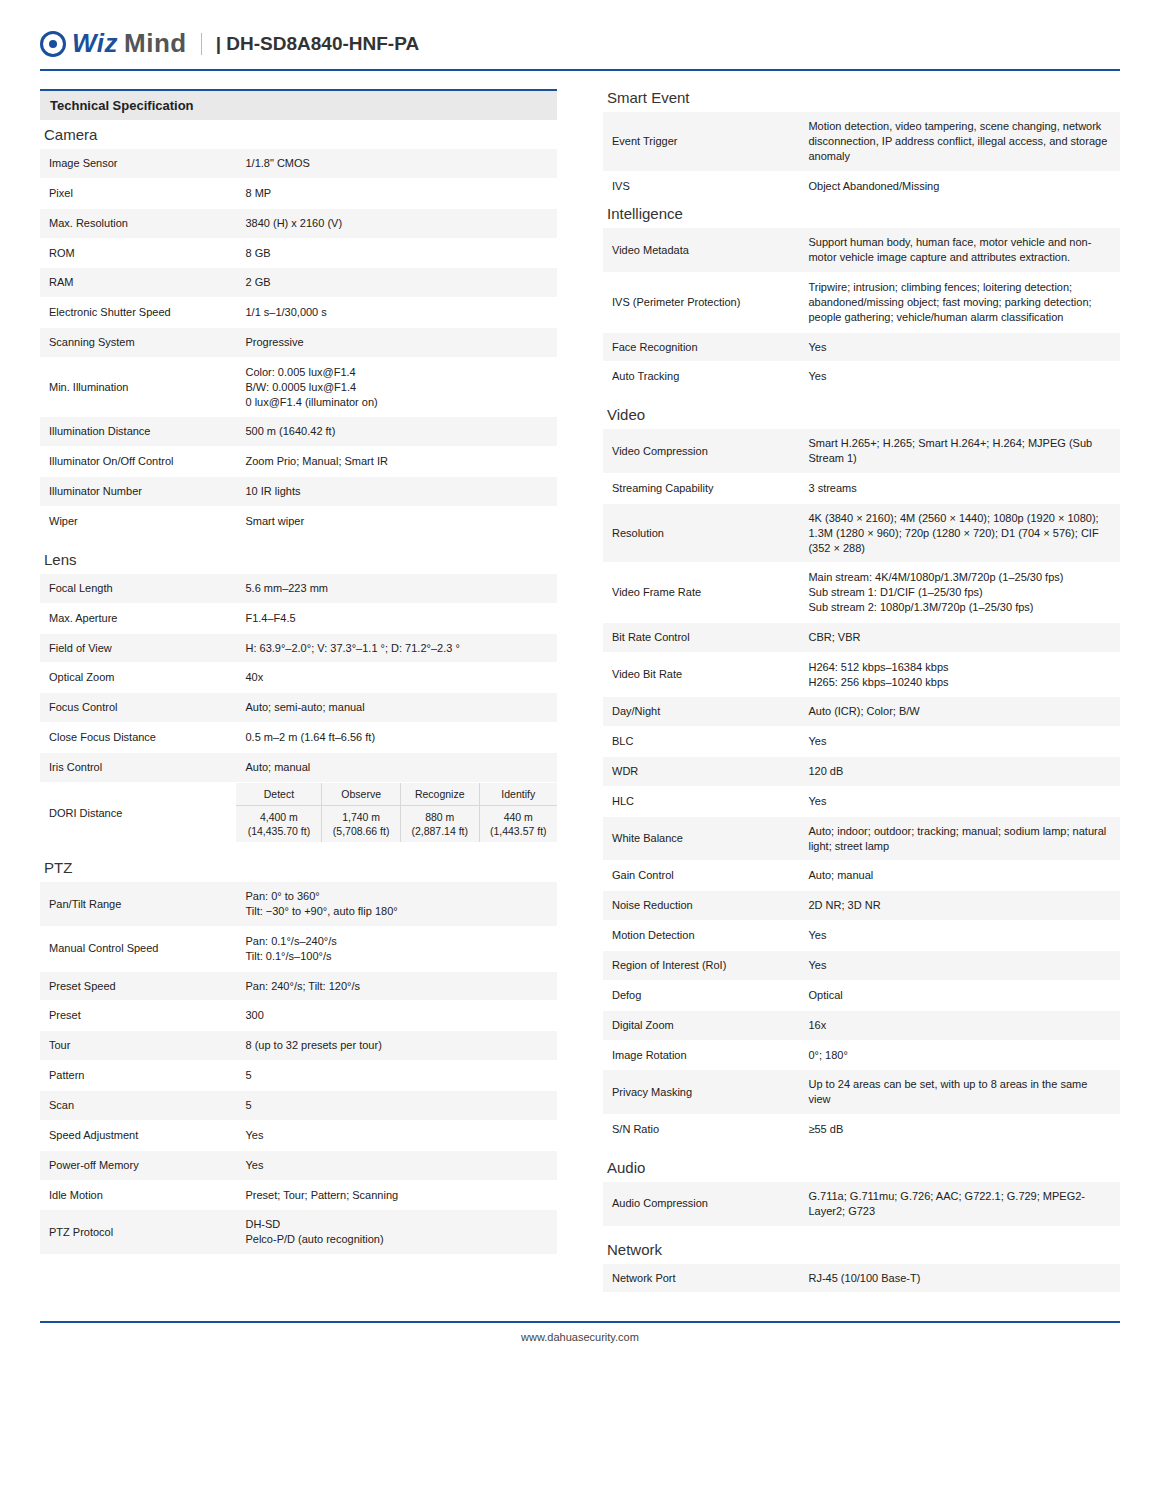Wiz Mind
| DH-SD8A840-HNF-PA
Technical Specification
Camera
| Image Sensor | 1/1.8" CMOS |
| Pixel | 8 MP |
| Max. Resolution | 3840 (H) x 2160 (V) |
| ROM | 8 GB |
| RAM | 2 GB |
| Electronic Shutter Speed | 1/1 s–1/30,000 s |
| Scanning System | Progressive |
| Min. Illumination | Color: 0.005 lux@F1.4 B/W: 0.0005 lux@F1.4 0 lux@F1.4 (illuminator on) |
| Illumination Distance | 500 m (1640.42 ft) |
| Illuminator On/Off Control | Zoom Prio; Manual; Smart IR |
| Illuminator Number | 10 IR lights |
| Wiper | Smart wiper |
Lens
| Focal Length | 5.6 mm–223 mm |
| Max. Aperture | F1.4–F4.5 |
| Field of View | H: 63.9°–2.0°; V: 37.3°–1.1 °; D: 71.2°–2.3 ° |
| Optical Zoom | 40x |
| Focus Control | Auto; semi-auto; manual |
| Close Focus Distance | 0.5 m–2 m (1.64 ft–6.56 ft) |
| Iris Control | Auto; manual |
| DORI Distance | / Detect / Observe / Recognize / Identify / / 4,400 m (14,435.70 ft) / 1,740 m (5,708.66 ft) / 880 m (2,887.14 ft) / 440 m (1,443.57 ft) / |
PTZ
| Pan/Tilt Range | Pan: 0° to 360° Tilt: −30° to +90°, auto flip 180° |
| Manual Control Speed | Pan: 0.1°/s–240°/s Tilt: 0.1°/s–100°/s |
| Preset Speed | Pan: 240°/s; Tilt: 120°/s |
| Preset | 300 |
| Tour | 8 (up to 32 presets per tour) |
| Pattern | 5 |
| Scan | 5 |
| Speed Adjustment | Yes |
| Power-off Memory | Yes |
| Idle Motion | Preset; Tour; Pattern; Scanning |
| PTZ Protocol | DH-SD Pelco-P/D (auto recognition) |
Smart Event
| Event Trigger | Motion detection, video tampering, scene changing, network disconnection, IP address conflict, illegal access, and storage anomaly |
| IVS | Object Abandoned/Missing |
Intelligence
| Video Metadata | Support human body, human face, motor vehicle and non-motor vehicle image capture and attributes extraction. |
| IVS (Perimeter Protection) | Tripwire; intrusion; climbing fences; loitering detection; abandoned/missing object; fast moving; parking detection; people gathering; vehicle/human alarm classification |
| Face Recognition | Yes |
| Auto Tracking | Yes |
Video
| Video Compression | Smart H.265+; H.265; Smart H.264+; H.264; MJPEG (Sub Stream 1) |
| Streaming Capability | 3 streams |
| Resolution | 4K (3840 × 2160); 4M (2560 × 1440); 1080p (1920 × 1080); 1.3M (1280 × 960); 720p (1280 × 720); D1 (704 × 576); CIF (352 × 288) |
| Video Frame Rate | Main stream: 4K/4M/1080p/1.3M/720p (1–25/30 fps) Sub stream 1: D1/CIF (1–25/30 fps) Sub stream 2: 1080p/1.3M/720p (1–25/30 fps) |
| Bit Rate Control | CBR; VBR |
| Video Bit Rate | H264: 512 kbps–16384 kbps H265: 256 kbps–10240 kbps |
| Day/Night | Auto (ICR); Color; B/W |
| BLC | Yes |
| WDR | 120 dB |
| HLC | Yes |
| White Balance | Auto; indoor; outdoor; tracking; manual; sodium lamp; natural light; street lamp |
| Gain Control | Auto; manual |
| Noise Reduction | 2D NR; 3D NR |
| Motion Detection | Yes |
| Region of Interest (RoI) | Yes |
| Defog | Optical |
| Digital Zoom | 16x |
| Image Rotation | 0°; 180° |
| Privacy Masking | Up to 24 areas can be set, with up to 8 areas in the same view |
| S/N Ratio | ≥55 dB |
Audio
| Audio Compression | G.711a; G.711mu; G.726; AAC; G722.1; G.729; MPEG2-Layer2; G723 |
Network
| Network Port | RJ-45 (10/100 Base-T) |
www.dahuasecurity.com